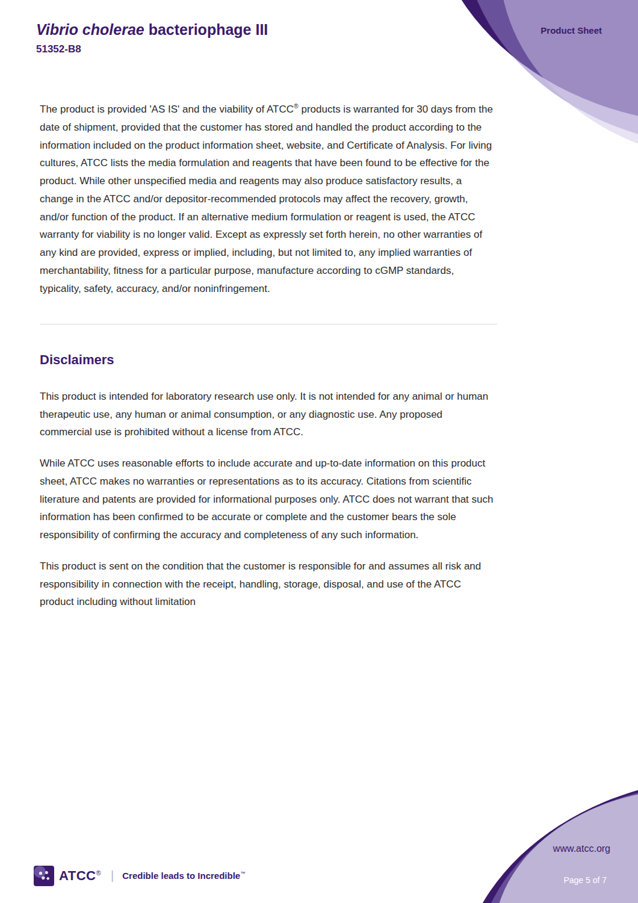Vibrio cholerae bacteriophage III
51352-B8
Product Sheet
The product is provided 'AS IS' and the viability of ATCC® products is warranted for 30 days from the date of shipment, provided that the customer has stored and handled the product according to the information included on the product information sheet, website, and Certificate of Analysis. For living cultures, ATCC lists the media formulation and reagents that have been found to be effective for the product. While other unspecified media and reagents may also produce satisfactory results, a change in the ATCC and/or depositor-recommended protocols may affect the recovery, growth, and/or function of the product. If an alternative medium formulation or reagent is used, the ATCC warranty for viability is no longer valid. Except as expressly set forth herein, no other warranties of any kind are provided, express or implied, including, but not limited to, any implied warranties of merchantability, fitness for a particular purpose, manufacture according to cGMP standards, typicality, safety, accuracy, and/or noninfringement.
Disclaimers
This product is intended for laboratory research use only. It is not intended for any animal or human therapeutic use, any human or animal consumption, or any diagnostic use. Any proposed commercial use is prohibited without a license from ATCC.
While ATCC uses reasonable efforts to include accurate and up-to-date information on this product sheet, ATCC makes no warranties or representations as to its accuracy. Citations from scientific literature and patents are provided for informational purposes only. ATCC does not warrant that such information has been confirmed to be accurate or complete and the customer bears the sole responsibility of confirming the accuracy and completeness of any such information.
This product is sent on the condition that the customer is responsible for and assumes all risk and responsibility in connection with the receipt, handling, storage, disposal, and use of the ATCC product including without limitation
ATCC®
|
Credible leads to Incredible™
www.atcc.org
Page 5 of 7